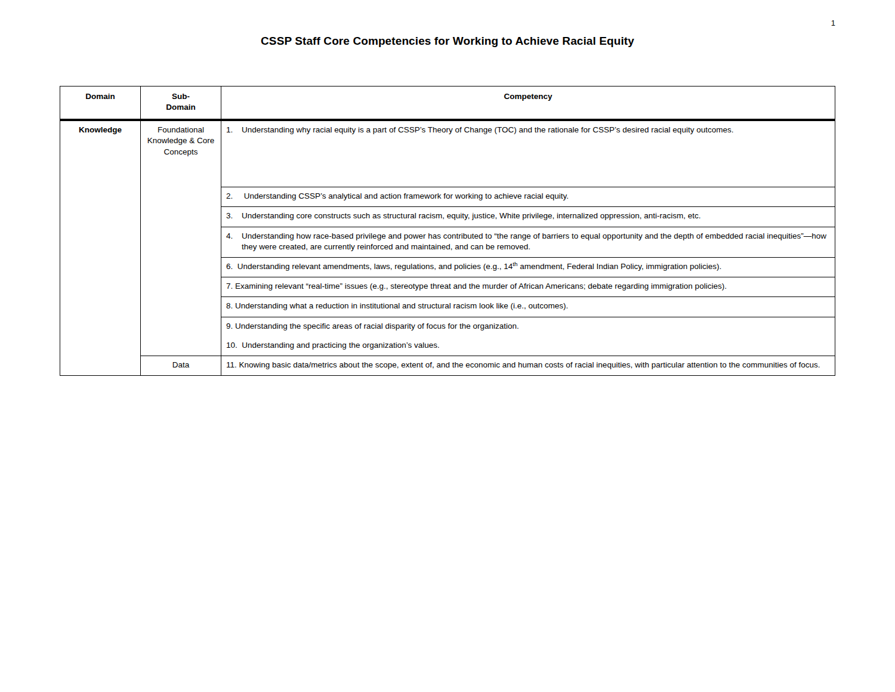1
CSSP Staff Core Competencies for Working to Achieve Racial Equity
| Domain | Sub- Domain | Competency |
| --- | --- | --- |
| Knowledge | Foundational Knowledge & Core Concepts | 1. Understanding why racial equity is a part of CSSP’s Theory of Change (TOC) and the rationale for CSSP’s desired racial equity outcomes. |
| 2. Understanding CSSP’s analytical and action framework for working to achieve racial equity. |
| 3. Understanding core constructs such as structural racism, equity, justice, White privilege, internalized oppression, anti-racism, etc. |
| 4. Understanding how race-based privilege and power has contributed to “the range of barriers to equal opportunity and the depth of embedded racial inequities”—how they were created, are currently reinforced and maintained, and can be removed. |
| 6. Understanding relevant amendments, laws, regulations, and policies (e.g., 14 th amendment, Federal Indian Policy, immigration policies). |
| 7. Examining relevant “real-time” issues (e.g., stereotype threat and the murder of African Americans; debate regarding immigration policies). |
| 8. Understanding what a reduction in institutional and structural racism look like (i.e., outcomes). |
| 9. Understanding the specific areas of racial disparity of focus for the organization. 10. Understanding and practicing the organization’s values. |
| Data | 11. Knowing basic data/metrics about the scope, extent of, and the economic and human costs of racial inequities, with particular attention to the communities of focus. |